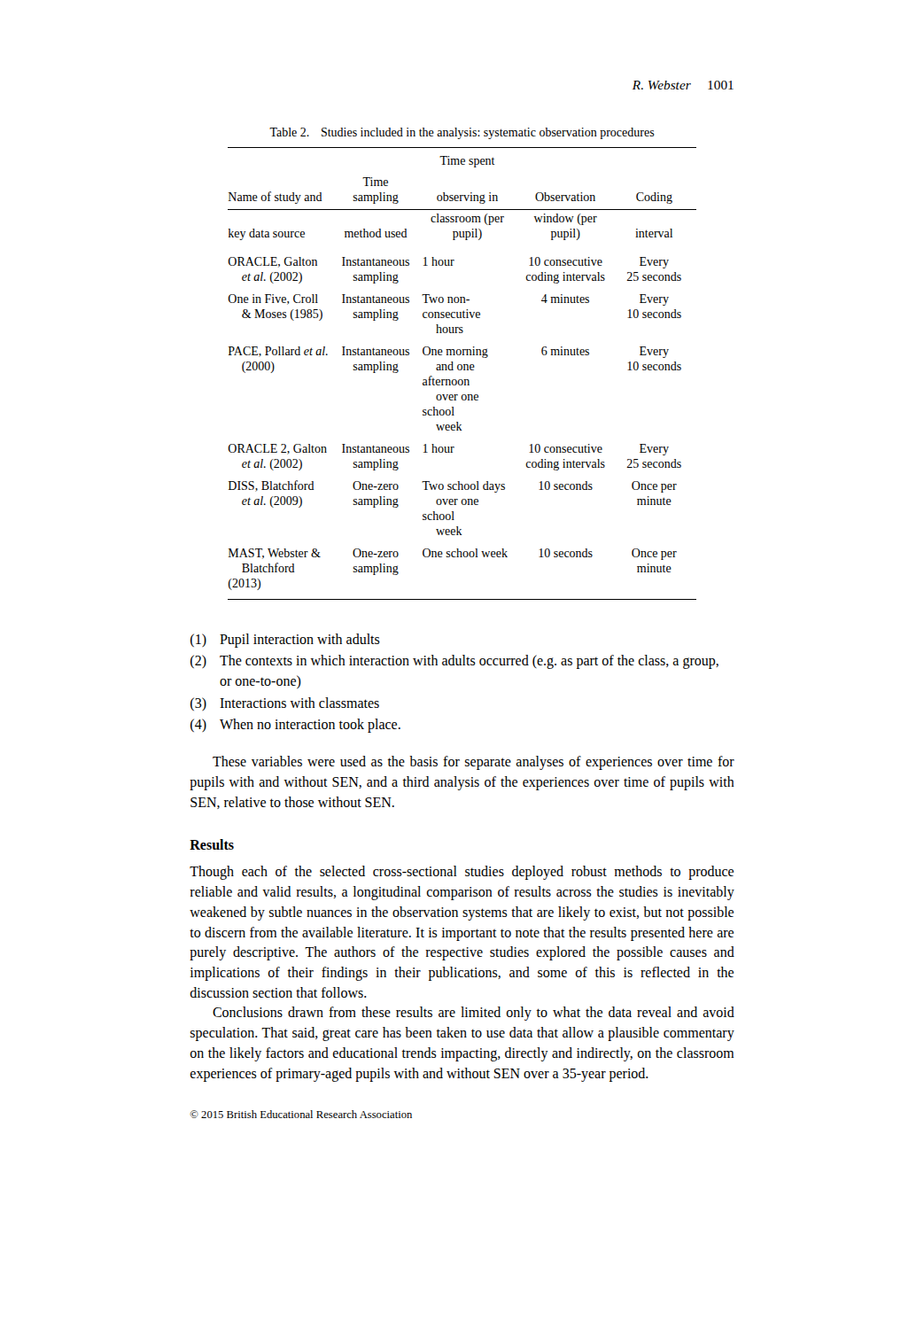R. Webster 1001
Table 2. Studies included in the analysis: systematic observation procedures
| | | Time spent | | |
| --- | --- | --- | --- | --- |
| Name of study and | Time sampling | observing in | Observation | Coding |
| key data source | method used | classroom (per pupil) | window (per pupil) | interval |
| ORACLE, Galton et al. (2002) | Instantaneous sampling | 1 hour | 10 consecutive coding intervals | Every 25 seconds |
| One in Five, Croll & Moses (1985) | Instantaneous sampling | Two non-consecutive hours | 4 minutes | Every 10 seconds |
| PACE, Pollard et al. (2000) | Instantaneous sampling | One morning and one afternoon over one school week | 6 minutes | Every 10 seconds |
| ORACLE 2, Galton et al. (2002) | Instantaneous sampling | 1 hour | 10 consecutive coding intervals | Every 25 seconds |
| DISS, Blatchford et al. (2009) | One-zero sampling | Two school days over one school week | 10 seconds | Once per minute |
| MAST, Webster & Blatchford (2013) | One-zero sampling | One school week | 10 seconds | Once per minute |
(1) Pupil interaction with adults
(2) The contexts in which interaction with adults occurred (e.g. as part of the class, a group, or one-to-one)
(3) Interactions with classmates
(4) When no interaction took place.
These variables were used as the basis for separate analyses of experiences over time for pupils with and without SEN, and a third analysis of the experiences over time of pupils with SEN, relative to those without SEN.
Results
Though each of the selected cross-sectional studies deployed robust methods to produce reliable and valid results, a longitudinal comparison of results across the studies is inevitably weakened by subtle nuances in the observation systems that are likely to exist, but not possible to discern from the available literature. It is important to note that the results presented here are purely descriptive. The authors of the respective studies explored the possible causes and implications of their findings in their publications, and some of this is reflected in the discussion section that follows.
Conclusions drawn from these results are limited only to what the data reveal and avoid speculation. That said, great care has been taken to use data that allow a plausible commentary on the likely factors and educational trends impacting, directly and indirectly, on the classroom experiences of primary-aged pupils with and without SEN over a 35-year period.
© 2015 British Educational Research Association